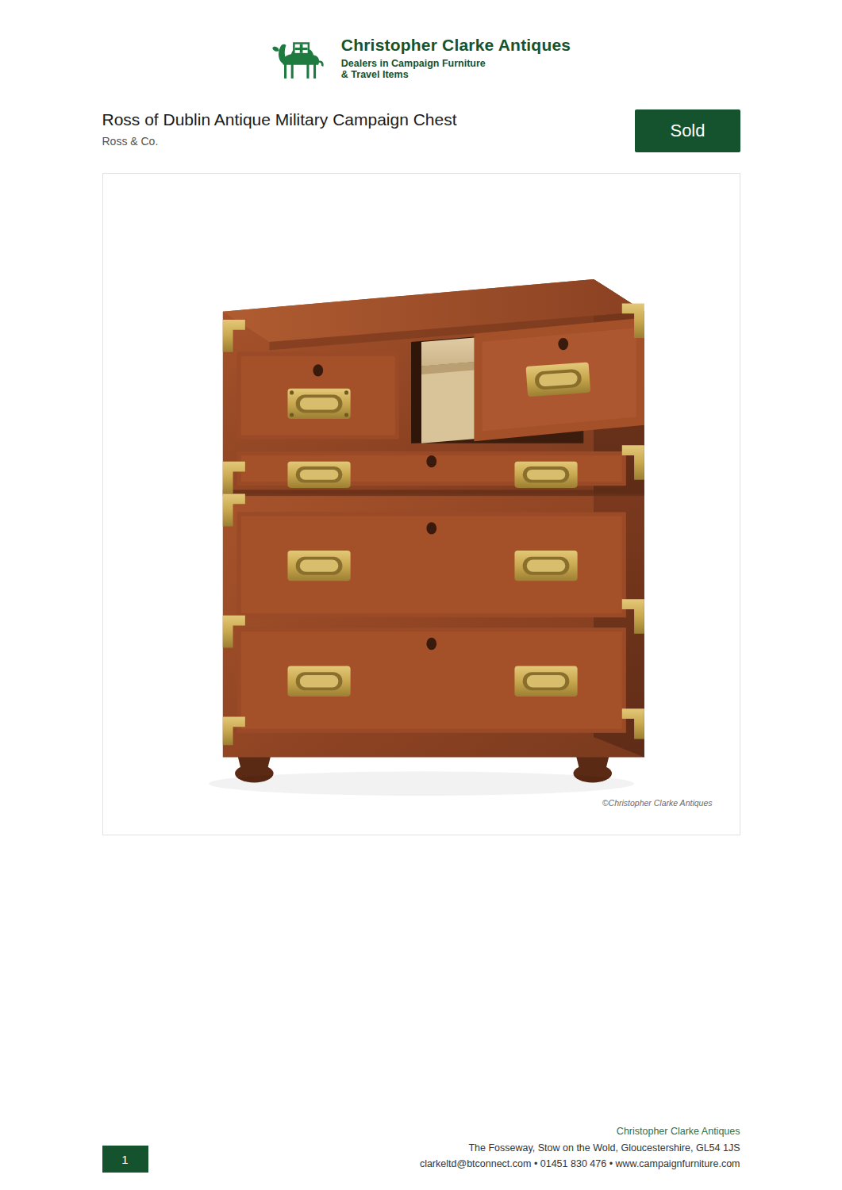Camel carrying a campaign chest
Christopher Clarke Antiques
Dealers in Campaign Furniture & Travel Items
Ross of Dublin Antique Military Campaign Chest
Ross & Co.
Sold
Ross of Dublin antique military campaign chest A two-part mahogany campaign chest with brass corner brackets, recessed brass carrying handles, two short drawers over three long drawers, one short drawer pulled open, standing on turned bun feet.
©Christopher Clarke Antiques
1
Christopher Clarke Antiques
The Fosseway, Stow on the Wold, Gloucestershire, GL54 1JS
clarkeltd@btconnect.com • 01451 830 476 • www.campaignfurniture.com